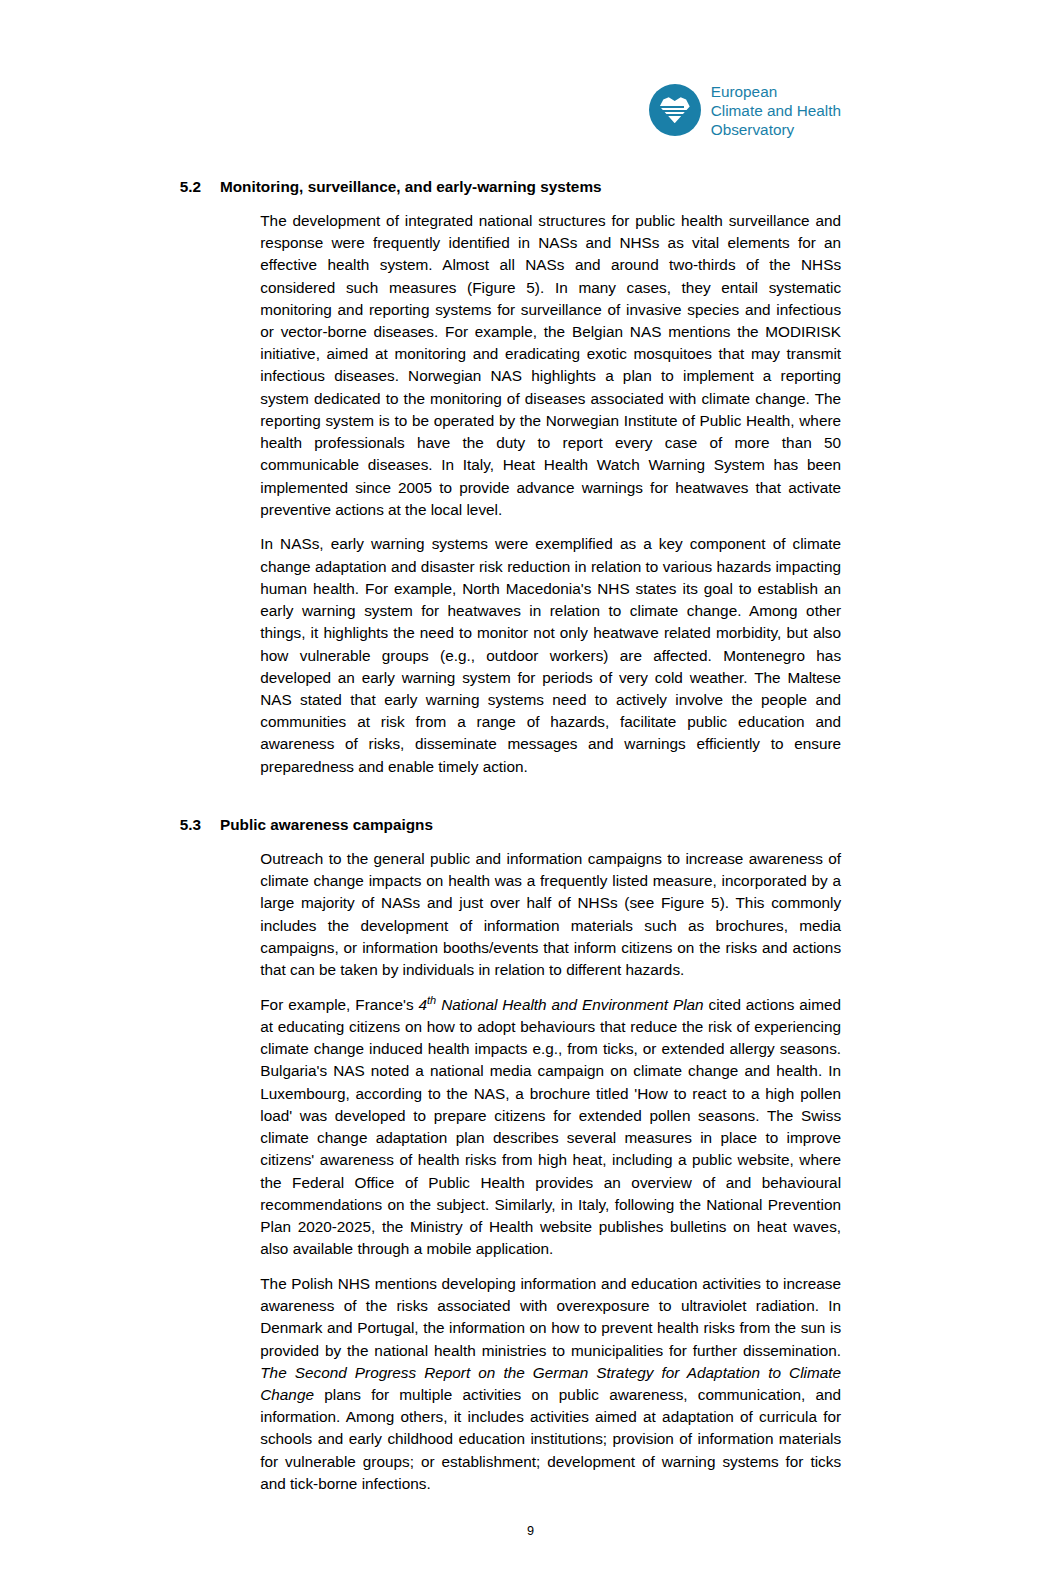European
Climate and Health
Observatory
5.2 Monitoring, surveillance, and early-warning systems
The development of integrated national structures for public health surveillance and response were frequently identified in NASs and NHSs as vital elements for an effective health system. Almost all NASs and around two-thirds of the NHSs considered such measures (Figure 5). In many cases, they entail systematic monitoring and reporting systems for surveillance of invasive species and infectious or vector-borne diseases. For example, the Belgian NAS mentions the MODIRISK initiative, aimed at monitoring and eradicating exotic mosquitoes that may transmit infectious diseases. Norwegian NAS highlights a plan to implement a reporting system dedicated to the monitoring of diseases associated with climate change. The reporting system is to be operated by the Norwegian Institute of Public Health, where health professionals have the duty to report every case of more than 50 communicable diseases. In Italy, Heat Health Watch Warning System has been implemented since 2005 to provide advance warnings for heatwaves that activate preventive actions at the local level.
In NASs, early warning systems were exemplified as a key component of climate change adaptation and disaster risk reduction in relation to various hazards impacting human health. For example, North Macedonia's NHS states its goal to establish an early warning system for heatwaves in relation to climate change. Among other things, it highlights the need to monitor not only heatwave related morbidity, but also how vulnerable groups (e.g., outdoor workers) are affected. Montenegro has developed an early warning system for periods of very cold weather. The Maltese NAS stated that early warning systems need to actively involve the people and communities at risk from a range of hazards, facilitate public education and awareness of risks, disseminate messages and warnings efficiently to ensure preparedness and enable timely action.
5.3 Public awareness campaigns
Outreach to the general public and information campaigns to increase awareness of climate change impacts on health was a frequently listed measure, incorporated by a large majority of NASs and just over half of NHSs (see Figure 5). This commonly includes the development of information materials such as brochures, media campaigns, or information booths/events that inform citizens on the risks and actions that can be taken by individuals in relation to different hazards.
For example, France's 4th National Health and Environment Plan cited actions aimed at educating citizens on how to adopt behaviours that reduce the risk of experiencing climate change induced health impacts e.g., from ticks, or extended allergy seasons. Bulgaria's NAS noted a national media campaign on climate change and health. In Luxembourg, according to the NAS, a brochure titled 'How to react to a high pollen load' was developed to prepare citizens for extended pollen seasons. The Swiss climate change adaptation plan describes several measures in place to improve citizens' awareness of health risks from high heat, including a public website, where the Federal Office of Public Health provides an overview of and behavioural recommendations on the subject. Similarly, in Italy, following the National Prevention Plan 2020-2025, the Ministry of Health website publishes bulletins on heat waves, also available through a mobile application.
The Polish NHS mentions developing information and education activities to increase awareness of the risks associated with overexposure to ultraviolet radiation. In Denmark and Portugal, the information on how to prevent health risks from the sun is provided by the national health ministries to municipalities for further dissemination. The Second Progress Report on the German Strategy for Adaptation to Climate Change plans for multiple activities on public awareness, communication, and information. Among others, it includes activities aimed at adaptation of curricula for schools and early childhood education institutions; provision of information materials for vulnerable groups; or establishment; development of warning systems for ticks and tick-borne infections.
9